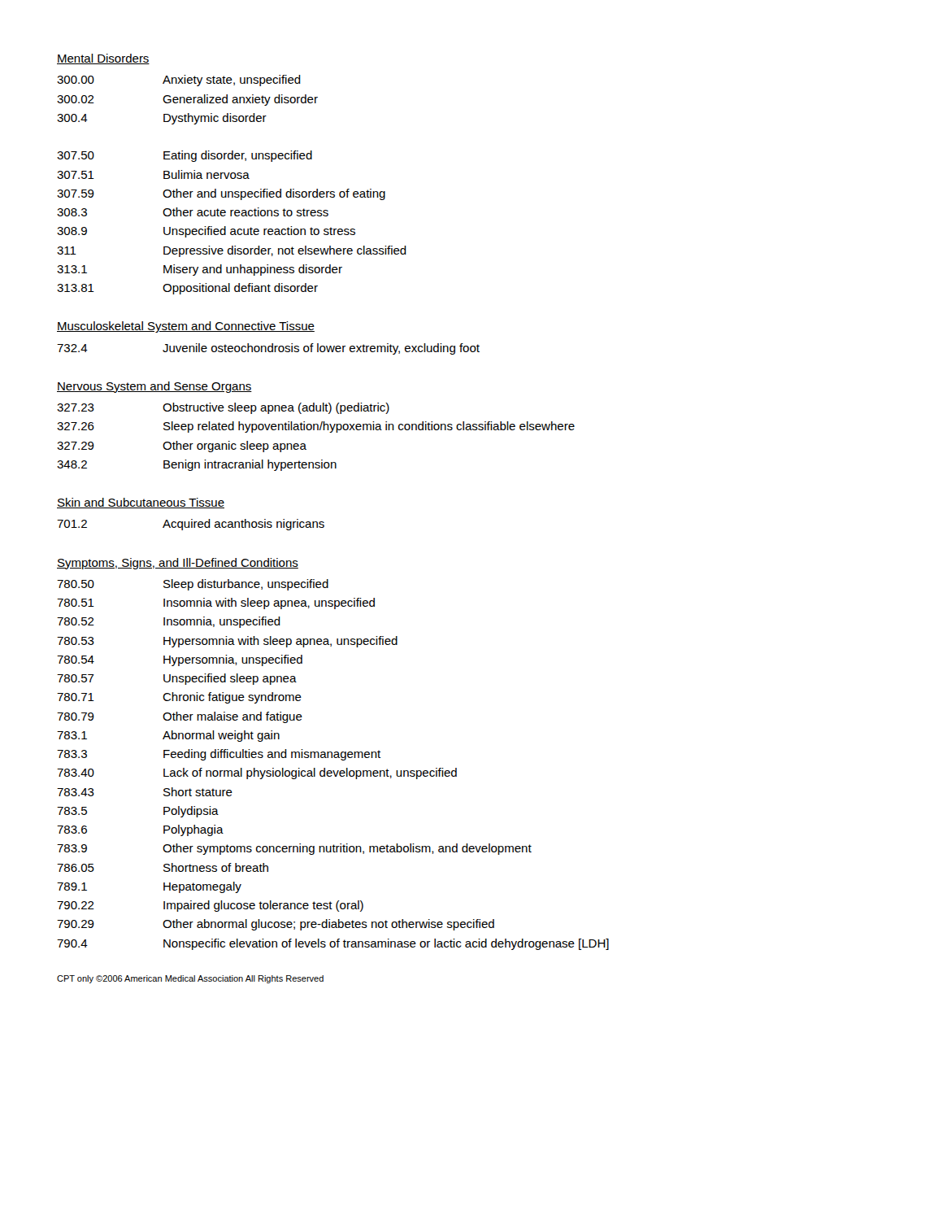Mental Disorders
300.00 Anxiety state, unspecified
300.02 Generalized anxiety disorder
300.4 Dysthymic disorder
307.50 Eating disorder, unspecified
307.51 Bulimia nervosa
307.59 Other and unspecified disorders of eating
308.3 Other acute reactions to stress
308.9 Unspecified acute reaction to stress
311 Depressive disorder, not elsewhere classified
313.1 Misery and unhappiness disorder
313.81 Oppositional defiant disorder
Musculoskeletal System and Connective Tissue
732.4 Juvenile osteochondrosis of lower extremity, excluding foot
Nervous System and Sense Organs
327.23 Obstructive sleep apnea (adult) (pediatric)
327.26 Sleep related hypoventilation/hypoxemia in conditions classifiable elsewhere
327.29 Other organic sleep apnea
348.2 Benign intracranial hypertension
Skin and Subcutaneous Tissue
701.2 Acquired acanthosis nigricans
Symptoms, Signs, and Ill-Defined Conditions
780.50 Sleep disturbance, unspecified
780.51 Insomnia with sleep apnea, unspecified
780.52 Insomnia, unspecified
780.53 Hypersomnia with sleep apnea, unspecified
780.54 Hypersomnia, unspecified
780.57 Unspecified sleep apnea
780.71 Chronic fatigue syndrome
780.79 Other malaise and fatigue
783.1 Abnormal weight gain
783.3 Feeding difficulties and mismanagement
783.40 Lack of normal physiological development, unspecified
783.43 Short stature
783.5 Polydipsia
783.6 Polyphagia
783.9 Other symptoms concerning nutrition, metabolism, and development
786.05 Shortness of breath
789.1 Hepatomegaly
790.22 Impaired glucose tolerance test (oral)
790.29 Other abnormal glucose; pre-diabetes not otherwise specified
790.4 Nonspecific elevation of levels of transaminase or lactic acid dehydrogenase [LDH]
CPT only ©2006 American Medical Association All Rights Reserved